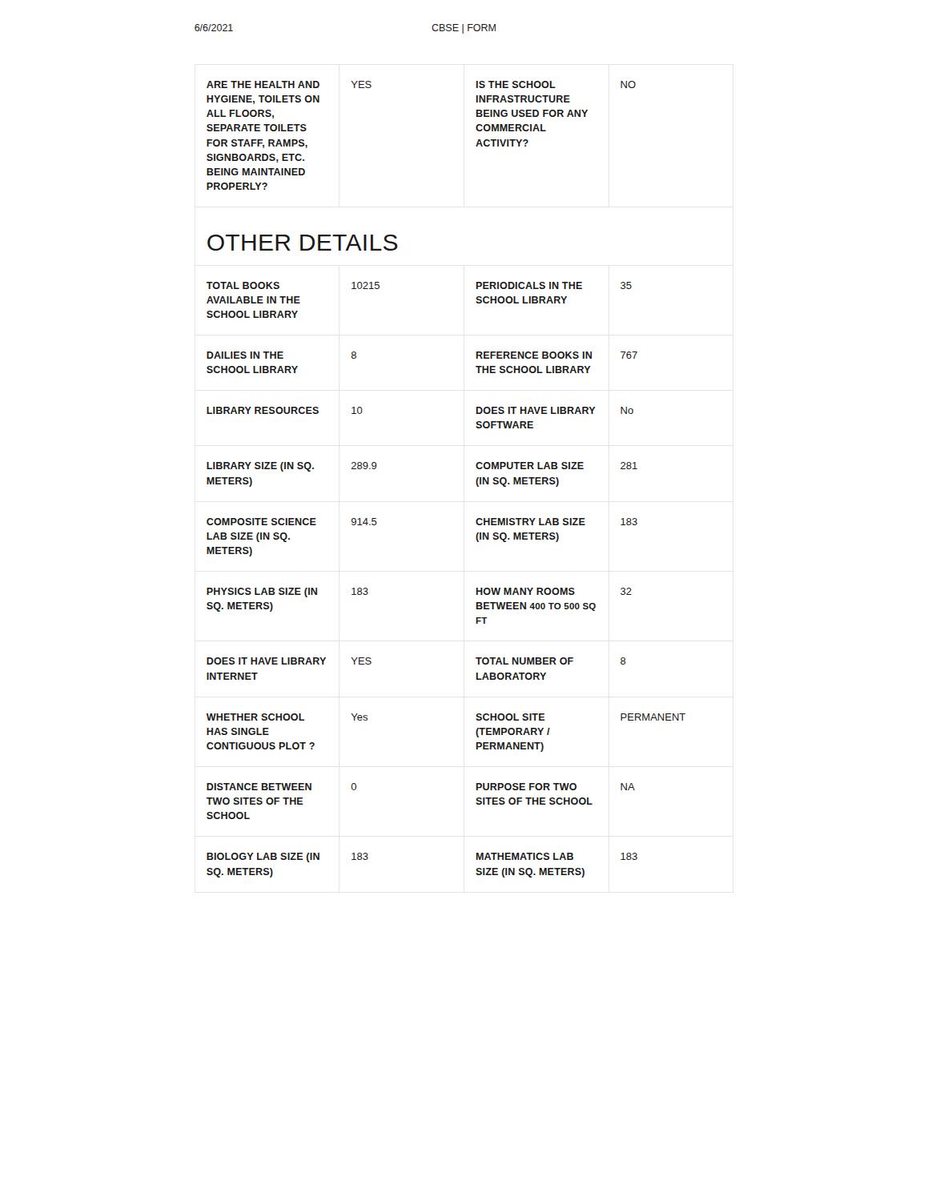6/6/2021
CBSE | FORM
| ARE THE HEALTH AND HYGIENE, TOILETS ON ALL FLOORS, SEPARATE TOILETS FOR STAFF, RAMPS, SIGNBOARDS, ETC. BEING MAINTAINED PROPERLY? | YES | IS THE SCHOOL INFRASTRUCTURE BEING USED FOR ANY COMMERCIAL ACTIVITY? | NO |
| OTHER DETAILS |
| TOTAL BOOKS AVAILABLE IN THE SCHOOL LIBRARY | 10215 | PERIODICALS IN THE SCHOOL LIBRARY | 35 |
| DAILIES IN THE SCHOOL LIBRARY | 8 | REFERENCE BOOKS IN THE SCHOOL LIBRARY | 767 |
| LIBRARY RESOURCES | 10 | DOES IT HAVE LIBRARY SOFTWARE | No |
| LIBRARY SIZE (IN SQ. METERS) | 289.9 | COMPUTER LAB SIZE (IN SQ. METERS) | 281 |
| COMPOSITE SCIENCE LAB SIZE (IN SQ. METERS) | 914.5 | CHEMISTRY LAB SIZE (IN SQ. METERS) | 183 |
| PHYSICS LAB SIZE (IN SQ. METERS) | 183 | HOW MANY ROOMS BETWEEN 400 to 500 SQ FT | 32 |
| DOES IT HAVE LIBRARY INTERNET | YES | TOTAL NUMBER OF LABORATORY | 8 |
| WHETHER SCHOOL HAS SINGLE CONTIGUOUS PLOT ? | Yes | SCHOOL SITE (TEMPORARY / PERMANENT) | PERMANENT |
| DISTANCE BETWEEN TWO SITES OF THE SCHOOL | 0 | PURPOSE FOR TWO SITES OF THE SCHOOL | NA |
| BIOLOGY LAB SIZE (IN SQ. METERS) | 183 | MATHEMATICS LAB SIZE (IN SQ. METERS) | 183 |